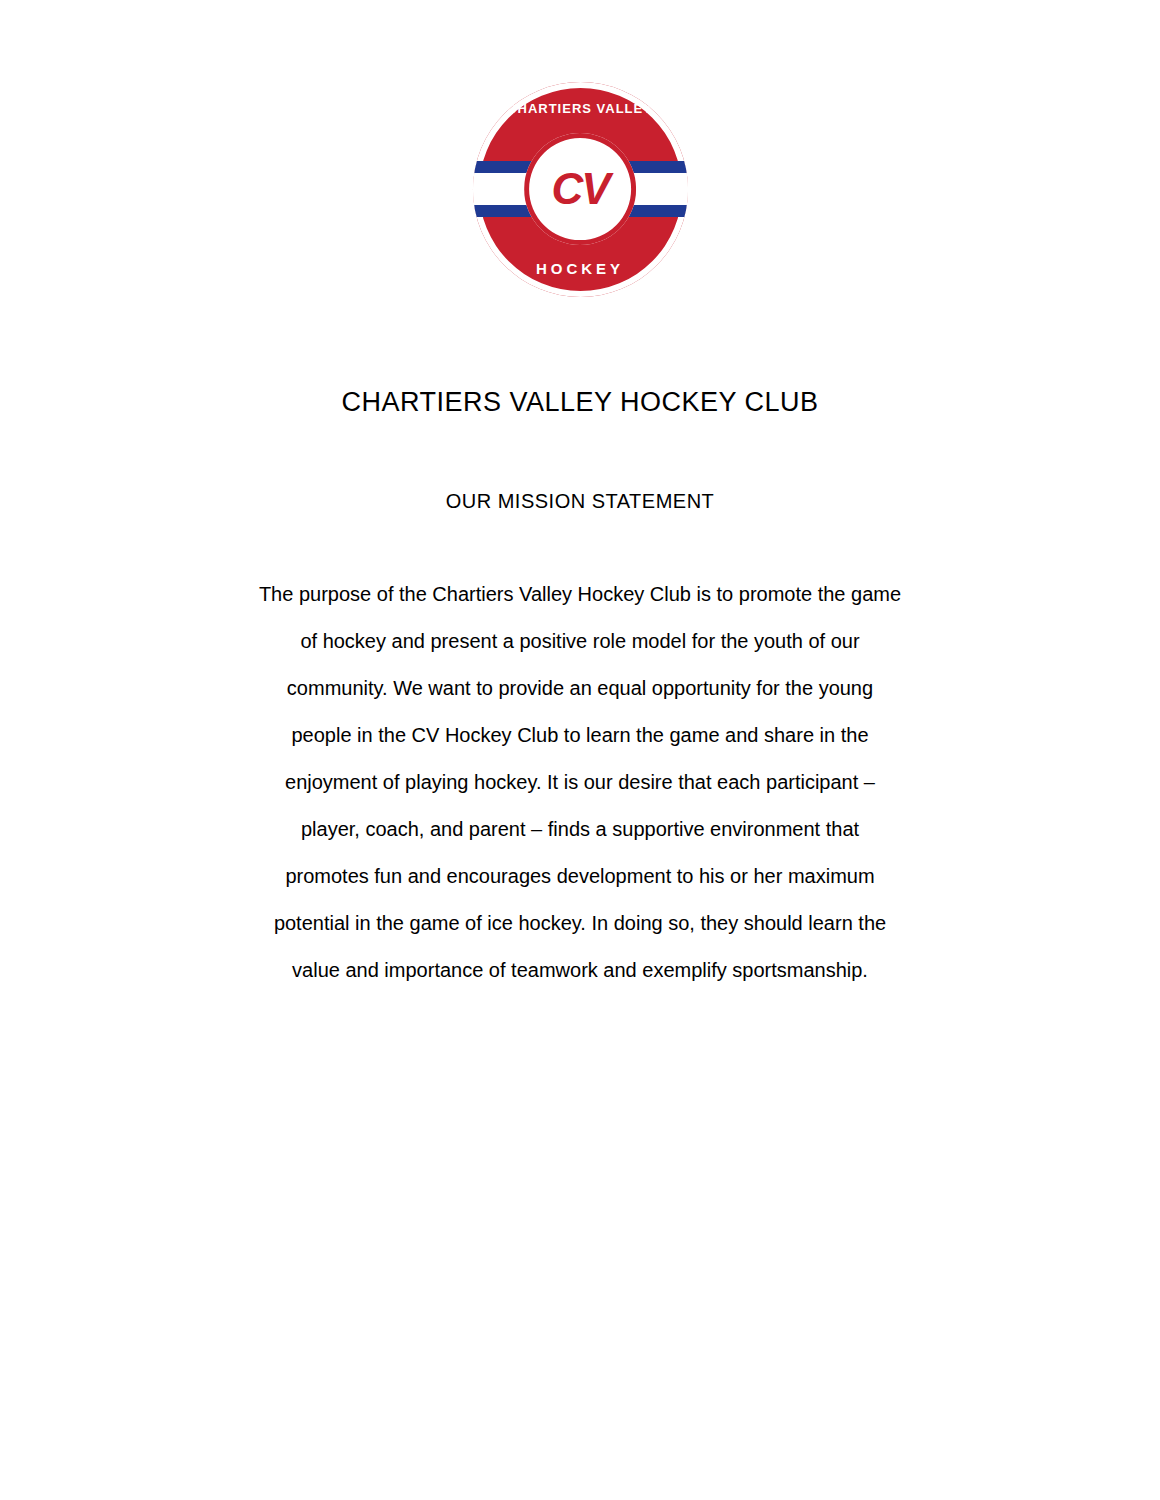CHARTIERS VALLEY
CV
HOCKEY
CHARTIERS VALLEY HOCKEY CLUB
OUR MISSION STATEMENT
The purpose of the Chartiers Valley Hockey Club is to promote the game of hockey and present a positive role model for the youth of our community. We want to provide an equal opportunity for the young people in the CV Hockey Club to learn the game and share in the enjoyment of playing hockey. It is our desire that each participant – player, coach, and parent – finds a supportive environment that promotes fun and encourages development to his or her maximum potential in the game of ice hockey. In doing so, they should learn the value and importance of teamwork and exemplify sportsmanship.